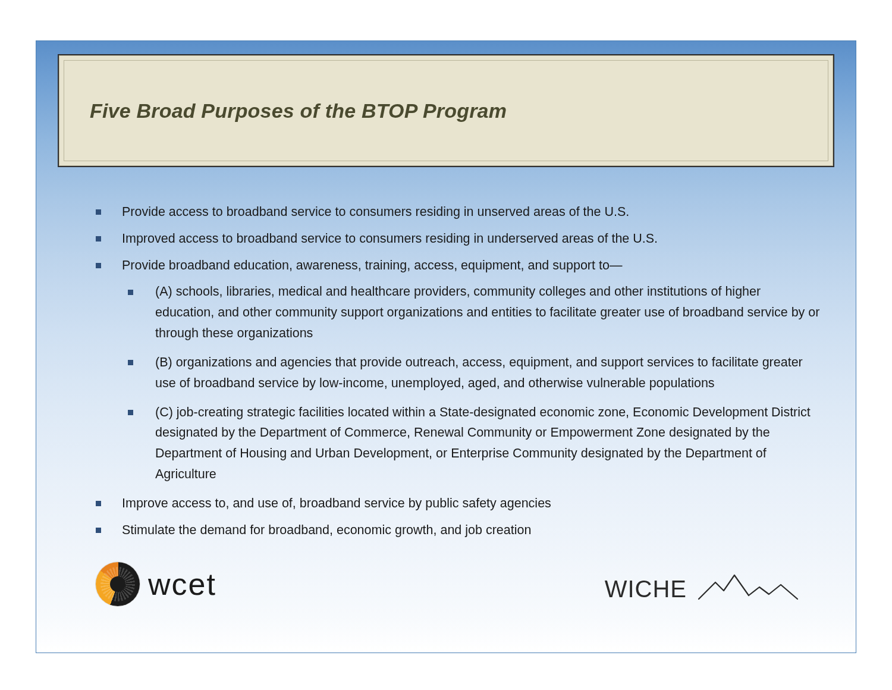Five Broad Purposes of the BTOP Program
Provide access to broadband service to consumers residing in unserved areas of the U.S.
Improved access to broadband service to consumers residing in underserved areas of the U.S.
Provide broadband education, awareness, training, access, equipment, and support to—
(A) schools, libraries, medical and healthcare providers, community colleges and other institutions of higher education, and other community support organizations and entities to facilitate greater use of broadband service by or through these organizations
(B) organizations and agencies that provide outreach, access, equipment, and support services to facilitate greater use of broadband service by low-income, unemployed, aged, and otherwise vulnerable populations
(C) job-creating strategic facilities located within a State-designated economic zone, Economic Development District designated by the Department of Commerce, Renewal Community or Empowerment Zone designated by the Department of Housing and Urban Development, or Enterprise Community designated by the Department of Agriculture
Improve access to, and use of, broadband service by public safety agencies
Stimulate the demand for broadband, economic growth, and job creation
wcet
WICHE